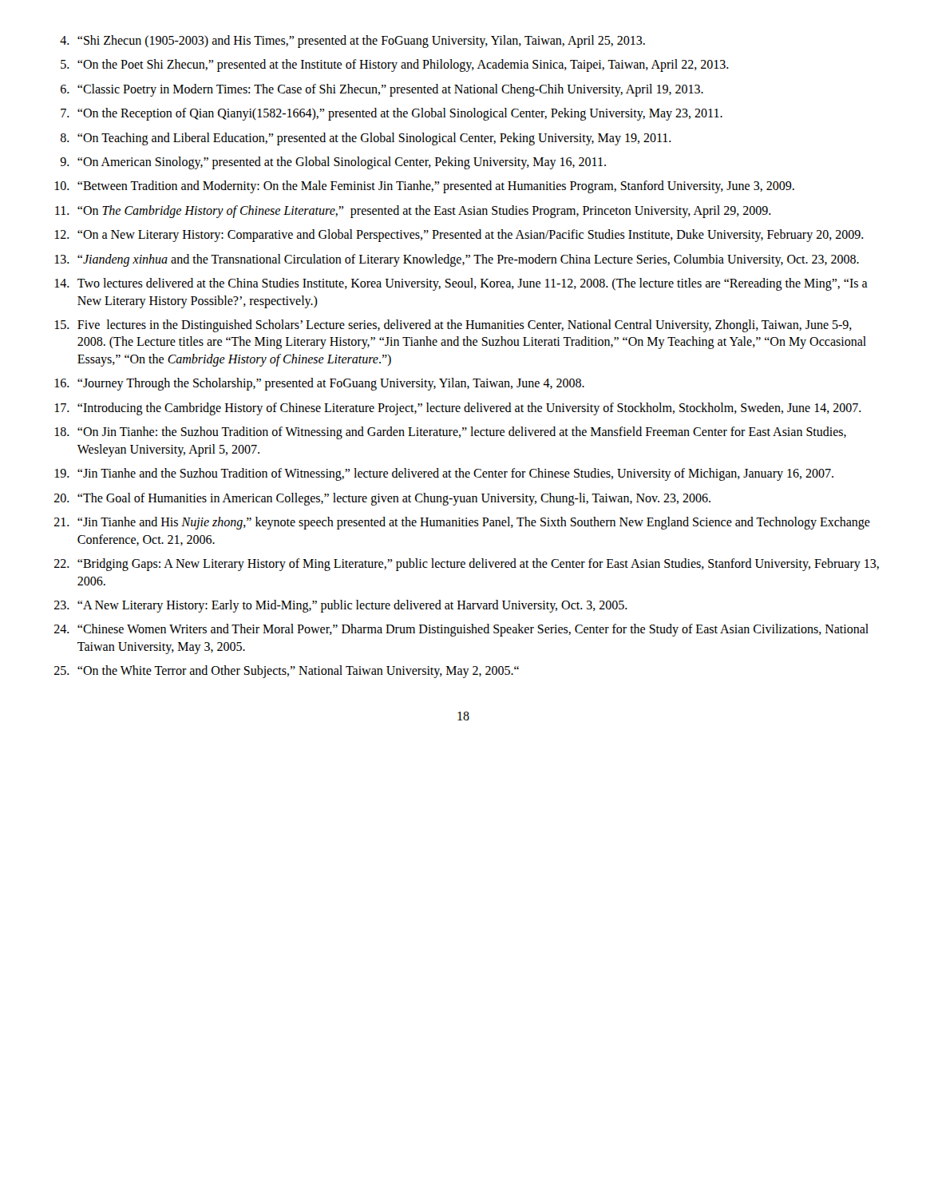“Shi Zhecun (1905-2003) and His Times,” presented at the FoGuang University, Yilan, Taiwan, April 25, 2013.
“On the Poet Shi Zhecun,” presented at the Institute of History and Philology, Academia Sinica, Taipei, Taiwan, April 22, 2013.
“Classic Poetry in Modern Times: The Case of Shi Zhecun,” presented at National Cheng-Chih University, April 19, 2013.
“On the Reception of Qian Qianyi(1582-1664),” presented at the Global Sinological Center, Peking University, May 23, 2011.
“On Teaching and Liberal Education,” presented at the Global Sinological Center, Peking University, May 19, 2011.
“On American Sinology,” presented at the Global Sinological Center, Peking University, May 16, 2011.
“Between Tradition and Modernity: On the Male Feminist Jin Tianhe,” presented at Humanities Program, Stanford University, June 3, 2009.
“On The Cambridge History of Chinese Literature,” presented at the East Asian Studies Program, Princeton University, April 29, 2009.
“On a New Literary History: Comparative and Global Perspectives,” Presented at the Asian/Pacific Studies Institute, Duke University, February 20, 2009.
“Jiandeng xinhua and the Transnational Circulation of Literary Knowledge,” The Pre-modern China Lecture Series, Columbia University, Oct. 23, 2008.
Two lectures delivered at the China Studies Institute, Korea University, Seoul, Korea, June 11-12, 2008. (The lecture titles are “Rereading the Ming”, “Is a New Literary History Possible?’, respectively.)
Five lectures in the Distinguished Scholars’ Lecture series, delivered at the Humanities Center, National Central University, Zhongli, Taiwan, June 5-9, 2008. (The Lecture titles are “The Ming Literary History,” “Jin Tianhe and the Suzhou Literati Tradition,” “On My Teaching at Yale,” “On My Occasional Essays,” “On the Cambridge History of Chinese Literature.”)
“Journey Through the Scholarship,” presented at FoGuang University, Yilan, Taiwan, June 4, 2008.
“Introducing the Cambridge History of Chinese Literature Project,” lecture delivered at the University of Stockholm, Stockholm, Sweden, June 14, 2007.
“On Jin Tianhe: the Suzhou Tradition of Witnessing and Garden Literature,” lecture delivered at the Mansfield Freeman Center for East Asian Studies, Wesleyan University, April 5, 2007.
“Jin Tianhe and the Suzhou Tradition of Witnessing,” lecture delivered at the Center for Chinese Studies, University of Michigan, January 16, 2007.
“The Goal of Humanities in American Colleges,” lecture given at Chung-yuan University, Chung-li, Taiwan, Nov. 23, 2006.
“Jin Tianhe and His Nujie zhong,” keynote speech presented at the Humanities Panel, The Sixth Southern New England Science and Technology Exchange Conference, Oct. 21, 2006.
“Bridging Gaps: A New Literary History of Ming Literature,” public lecture delivered at the Center for East Asian Studies, Stanford University, February 13, 2006.
“A New Literary History: Early to Mid-Ming,” public lecture delivered at Harvard University, Oct. 3, 2005.
“Chinese Women Writers and Their Moral Power,” Dharma Drum Distinguished Speaker Series, Center for the Study of East Asian Civilizations, National Taiwan University, May 3, 2005.
“On the White Terror and Other Subjects,” National Taiwan University, May 2, 2005.“
18